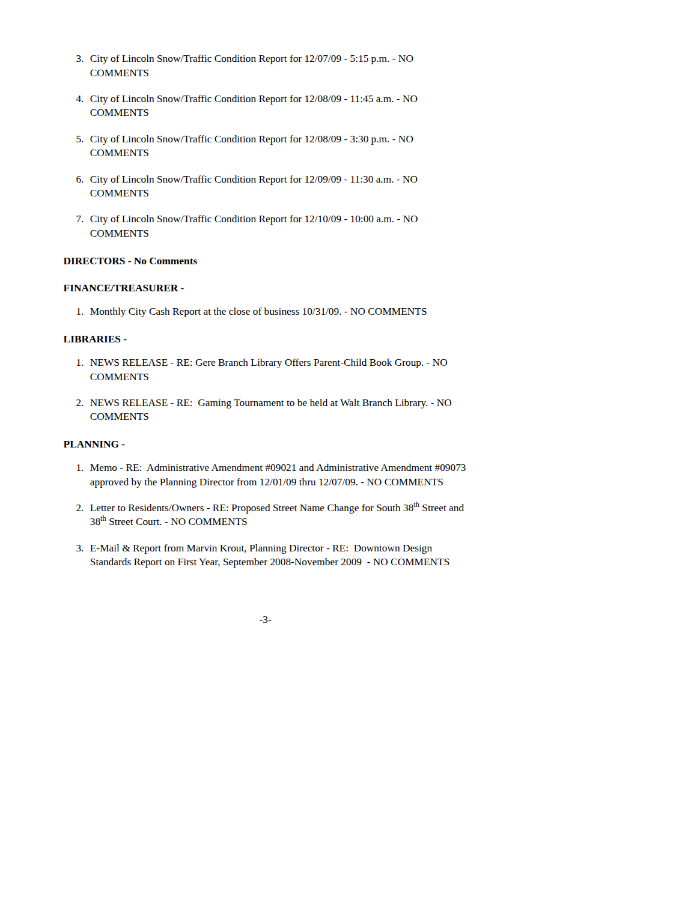City of Lincoln Snow/Traffic Condition Report for 12/07/09 - 5:15 p.m. - NO COMMENTS
City of Lincoln Snow/Traffic Condition Report for 12/08/09 - 11:45 a.m. - NO COMMENTS
City of Lincoln Snow/Traffic Condition Report for 12/08/09 - 3:30 p.m. - NO COMMENTS
City of Lincoln Snow/Traffic Condition Report for 12/09/09 - 11:30 a.m. - NO COMMENTS
City of Lincoln Snow/Traffic Condition Report for 12/10/09 - 10:00 a.m. - NO COMMENTS
DIRECTORS - No Comments
FINANCE/TREASURER -
Monthly City Cash Report at the close of business 10/31/09. - NO COMMENTS
LIBRARIES -
NEWS RELEASE - RE: Gere Branch Library Offers Parent-Child Book Group. - NO COMMENTS
NEWS RELEASE - RE: Gaming Tournament to be held at Walt Branch Library. - NO COMMENTS
PLANNING -
Memo - RE: Administrative Amendment #09021 and Administrative Amendment #09073 approved by the Planning Director from 12/01/09 thru 12/07/09. - NO COMMENTS
Letter to Residents/Owners - RE: Proposed Street Name Change for South 38th Street and 38th Street Court. - NO COMMENTS
E-Mail & Report from Marvin Krout, Planning Director - RE: Downtown Design Standards Report on First Year, September 2008-November 2009 - NO COMMENTS
-3-